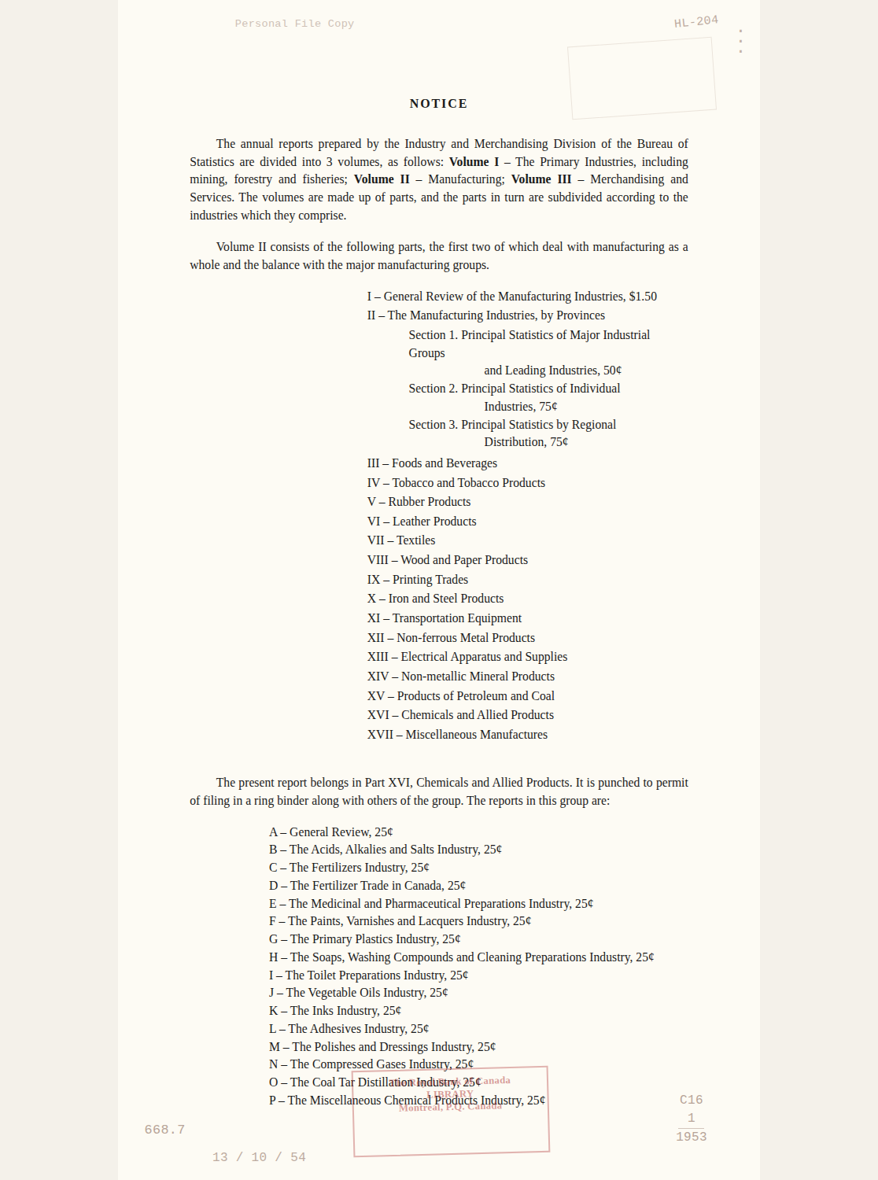HL-204
·
·
·
Personal File Copy
Notice
The annual reports prepared by the Industry and Merchandising Division of the Bureau of Statistics are divided into 3 volumes, as follows: Volume I – The Primary Industries, including mining, forestry and fisheries; Volume II – Manufacturing; Volume III – Merchandising and Services. The volumes are made up of parts, and the parts in turn are subdivided according to the industries which they comprise.
Volume II consists of the following parts, the first two of which deal with manufacturing as a whole and the balance with the major manufacturing groups.
I – General Review of the Manufacturing Industries, $1.50
II – The Manufacturing Industries, by Provinces
Section 1. Principal Statistics of Major Industrial Groups
and Leading Industries, 50¢
Section 2. Principal Statistics of Individual
Industries, 75¢
Section 3. Principal Statistics by Regional
Distribution, 75¢
III – Foods and Beverages
IV – Tobacco and Tobacco Products
V – Rubber Products
VI – Leather Products
VII – Textiles
VIII – Wood and Paper Products
IX – Printing Trades
X – Iron and Steel Products
XI – Transportation Equipment
XII – Non-ferrous Metal Products
XIII – Electrical Apparatus and Supplies
XIV – Non-metallic Mineral Products
XV – Products of Petroleum and Coal
XVI – Chemicals and Allied Products
XVII – Miscellaneous Manufactures
The present report belongs in Part XVI, Chemicals and Allied Products. It is punched to permit of filing in a ring binder along with others of the group. The reports in this group are:
A – General Review, 25¢
B – The Acids, Alkalies and Salts Industry, 25¢
C – The Fertilizers Industry, 25¢
D – The Fertilizer Trade in Canada, 25¢
E – The Medicinal and Pharmaceutical Preparations Industry, 25¢
F – The Paints, Varnishes and Lacquers Industry, 25¢
G – The Primary Plastics Industry, 25¢
H – The Soaps, Washing Compounds and Cleaning Preparations Industry, 25¢
I – The Toilet Preparations Industry, 25¢
J – The Vegetable Oils Industry, 25¢
K – The Inks Industry, 25¢
L – The Adhesives Industry, 25¢
M – The Polishes and Dressings Industry, 25¢
N – The Compressed Gases Industry, 25¢
O – The Coal Tar Distillation Industry, 25¢
P – The Miscellaneous Chemical Products Industry, 25¢
668.7
The Royal Bank of Canada
LIBRARY
Montreal, P.Q. Canada
C16
1
1953
13 / 10 / 54